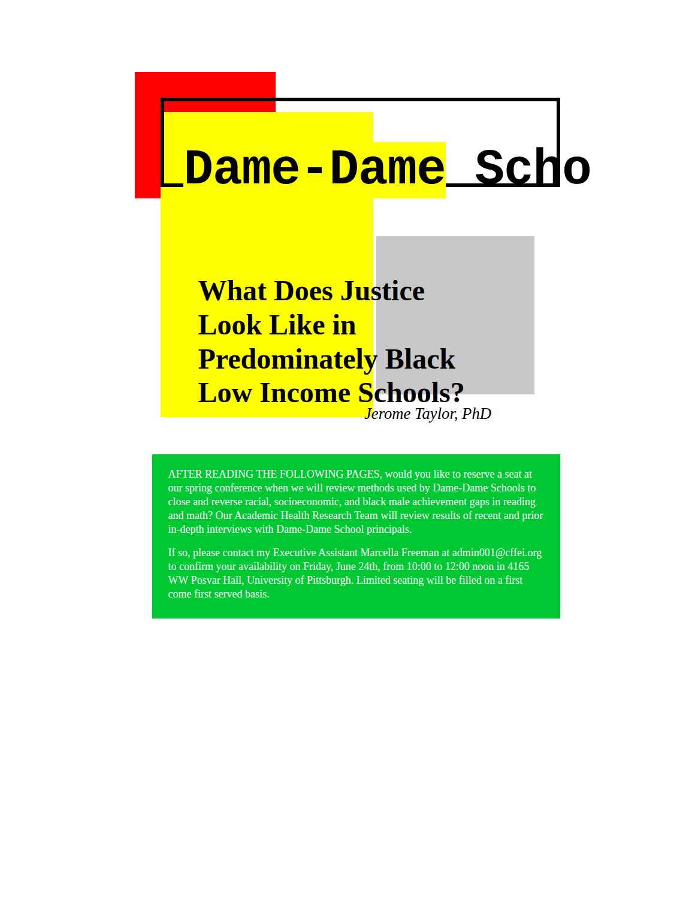Dame-Dame Schools
What Does Justice Look Like in Predominately Black Low Income Schools?
Jerome Taylor, PhD
After reading the following pages, would you like to reserve a seat at our spring conference when we will review methods used by Dame-Dame Schools to close and reverse racial, socioeconomic, and black male achievement gaps in reading and math? Our Academic Health Research Team will review results of recent and prior in-depth interviews with Dame-Dame School principals.
If so, please contact my Executive Assistant Marcella Freeman at admin001@cffei.org to confirm your availability on Friday, June 24th, from 10:00 to 12:00 noon in 4165 WW Posvar Hall, University of Pittsburgh. Limited seating will be filled on a first come first served basis.